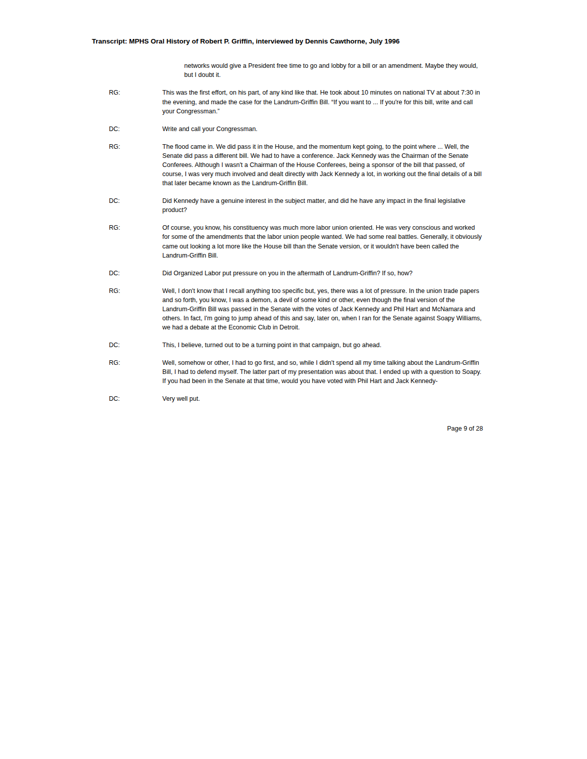Transcript: MPHS Oral History of Robert P. Griffin, interviewed by Dennis Cawthorne, July 1996
networks would give a President free time to go and lobby for a bill or an amendment. Maybe they would, but I doubt it.
RG:
This was the first effort, on his part, of any kind like that. He took about 10 minutes on national TV at about 7:30 in the evening, and made the case for the Landrum-Griffin Bill. “If you want to ... If you're for this bill, write and call your Congressman.”
DC:
Write and call your Congressman.
RG:
The flood came in. We did pass it in the House, and the momentum kept going, to the point where ... Well, the Senate did pass a different bill. We had to have a conference. Jack Kennedy was the Chairman of the Senate Conferees. Although I wasn't a Chairman of the House Conferees, being a sponsor of the bill that passed, of course, I was very much involved and dealt directly with Jack Kennedy a lot, in working out the final details of a bill that later became known as the Landrum-Griffin Bill.
DC:
Did Kennedy have a genuine interest in the subject matter, and did he have any impact in the final legislative product?
RG:
Of course, you know, his constituency was much more labor union oriented. He was very conscious and worked for some of the amendments that the labor union people wanted. We had some real battles. Generally, it obviously came out looking a lot more like the House bill than the Senate version, or it wouldn't have been called the Landrum-Griffin Bill.
DC:
Did Organized Labor put pressure on you in the aftermath of Landrum-Griffin? If so, how?
RG:
Well, I don't know that I recall anything too specific but, yes, there was a lot of pressure. In the union trade papers and so forth, you know, I was a demon, a devil of some kind or other, even though the final version of the Landrum-Griffin Bill was passed in the Senate with the votes of Jack Kennedy and Phil Hart and McNamara and others. In fact, I'm going to jump ahead of this and say, later on, when I ran for the Senate against Soapy Williams, we had a debate at the Economic Club in Detroit.
DC:
This, I believe, turned out to be a turning point in that campaign, but go ahead.
RG:
Well, somehow or other, I had to go first, and so, while I didn't spend all my time talking about the Landrum-Griffin Bill, I had to defend myself. The latter part of my presentation was about that. I ended up with a question to Soapy. If you had been in the Senate at that time, would you have voted with Phil Hart and Jack Kennedy-
DC:
Very well put.
Page 9 of 28